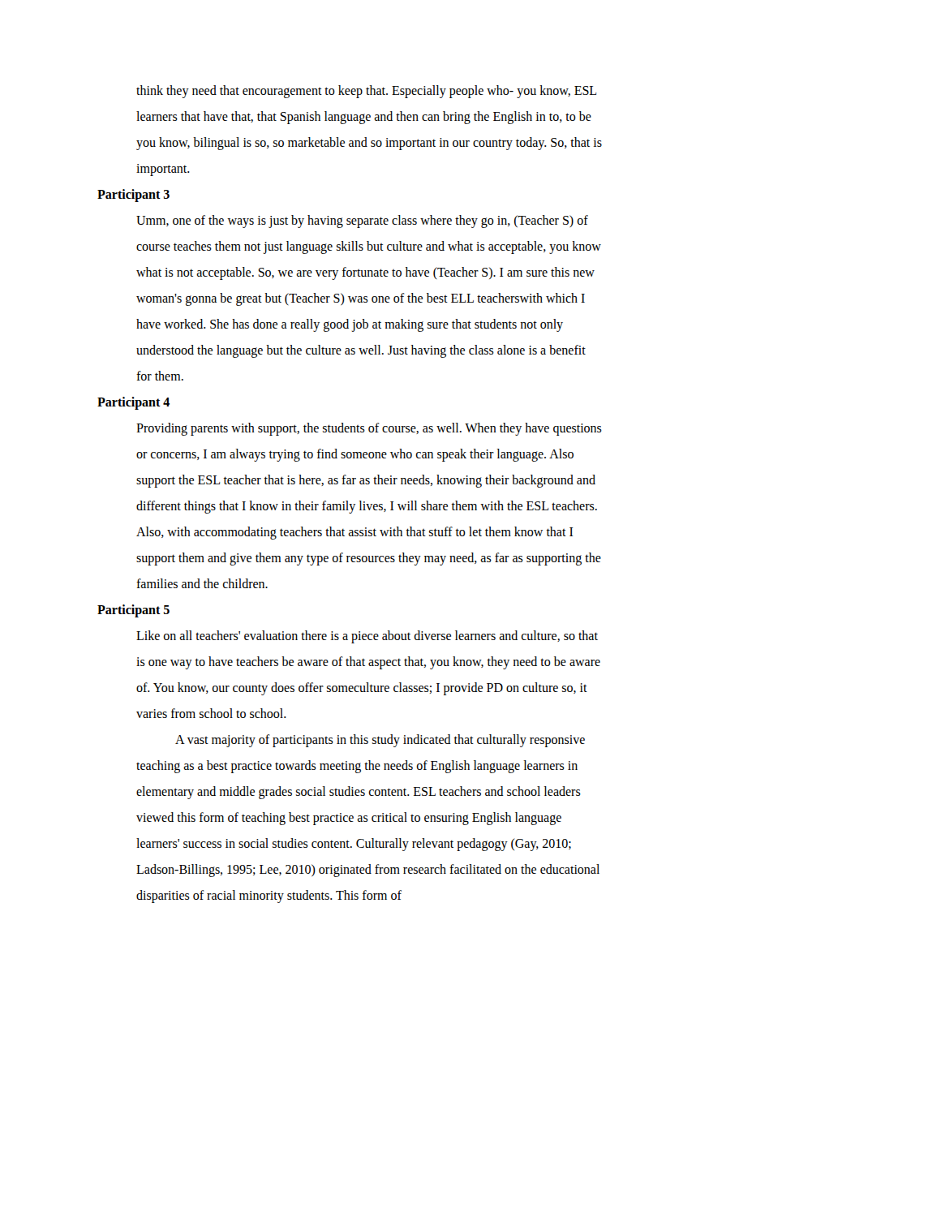think they need that encouragement to keep that. Especially people who- you know, ESL learners that have that, that Spanish language and then can bring the English in to, to be you know, bilingual is so, so marketable and so important in our country today. So, that is important.
Participant 3
Umm, one of the ways is just by having separate class where they go in, (Teacher S) of course teaches them not just language skills but culture and what is acceptable, you know what is not acceptable. So, we are very fortunate to have (Teacher S). I am sure this new woman's gonna be great but (Teacher S) was one of the best ELL teacherswith which I have worked. She has done a really good job at making sure that students not only understood the language but the culture as well. Just having the class alone is a benefit for them.
Participant 4
Providing parents with support, the students of course, as well. When they have questions or concerns, I am always trying to find someone who can speak their language. Also support the ESL teacher that is here, as far as their needs, knowing their background and different things that I know in their family lives, I will share them with the ESL teachers. Also, with accommodating teachers that assist with that stuff to let them know that I support them and give them any type of resources they may need, as far as supporting the families and the children.
Participant 5
Like on all teachers' evaluation there is a piece about diverse learners and culture, so that is one way to have teachers be aware of that aspect that, you know, they need to be aware of. You know, our county does offer someculture classes; I provide PD on culture so, it varies from school to school.
A vast majority of participants in this study indicated that culturally responsive teaching as a best practice towards meeting the needs of English language learners in elementary and middle grades social studies content. ESL teachers and school leaders viewed this form of teaching best practice as critical to ensuring English language learners' success in social studies content. Culturally relevant pedagogy (Gay, 2010; Ladson-Billings, 1995; Lee, 2010) originated from research facilitated on the educational disparities of racial minority students. This form of